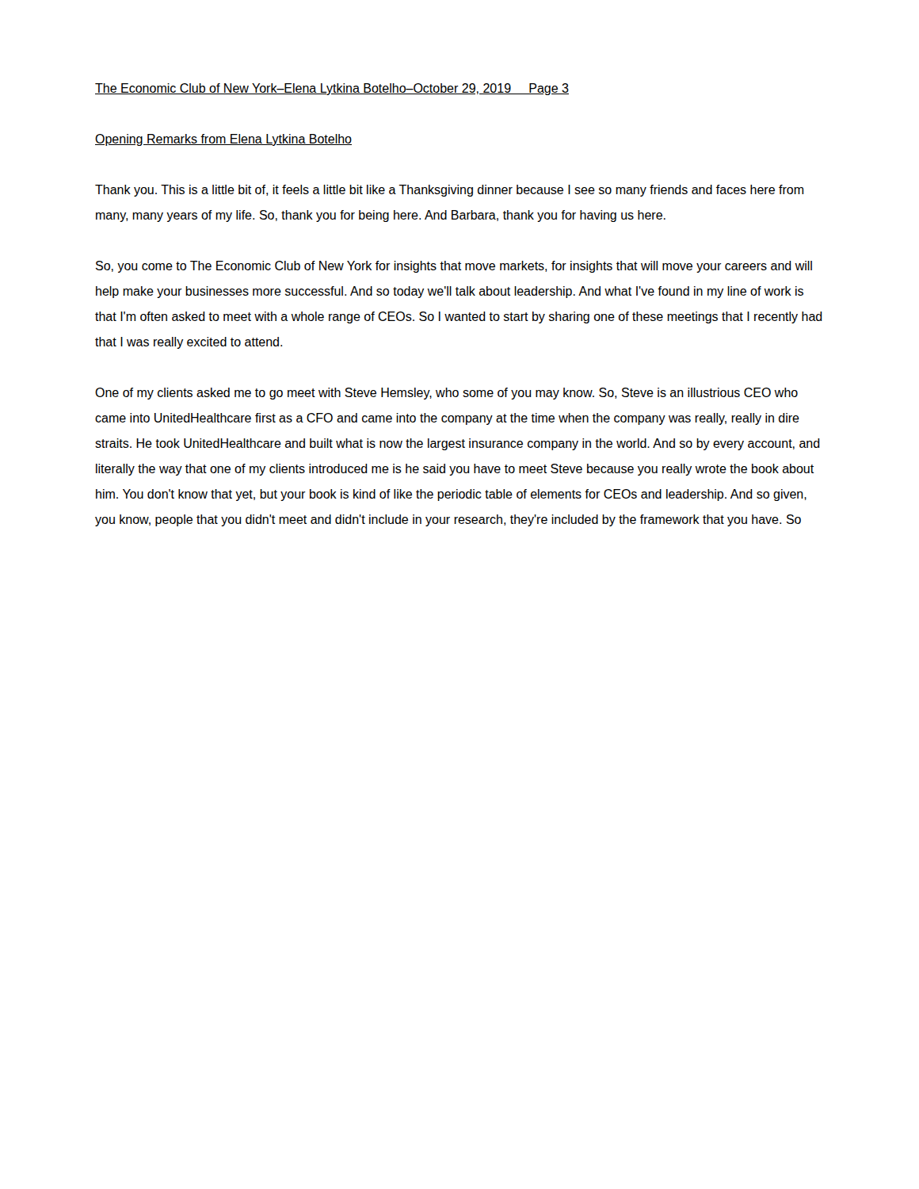The Economic Club of New York–Elena Lytkina Botelho–October 29, 2019 Page 3
Opening Remarks from Elena Lytkina Botelho
Thank you. This is a little bit of, it feels a little bit like a Thanksgiving dinner because I see so many friends and faces here from many, many years of my life. So, thank you for being here. And Barbara, thank you for having us here.
So, you come to The Economic Club of New York for insights that move markets, for insights that will move your careers and will help make your businesses more successful. And so today we'll talk about leadership. And what I've found in my line of work is that I'm often asked to meet with a whole range of CEOs. So I wanted to start by sharing one of these meetings that I recently had that I was really excited to attend.
One of my clients asked me to go meet with Steve Hemsley, who some of you may know. So, Steve is an illustrious CEO who came into UnitedHealthcare first as a CFO and came into the company at the time when the company was really, really in dire straits. He took UnitedHealthcare and built what is now the largest insurance company in the world. And so by every account, and literally the way that one of my clients introduced me is he said you have to meet Steve because you really wrote the book about him. You don't know that yet, but your book is kind of like the periodic table of elements for CEOs and leadership. And so given, you know, people that you didn't meet and didn't include in your research, they're included by the framework that you have. So